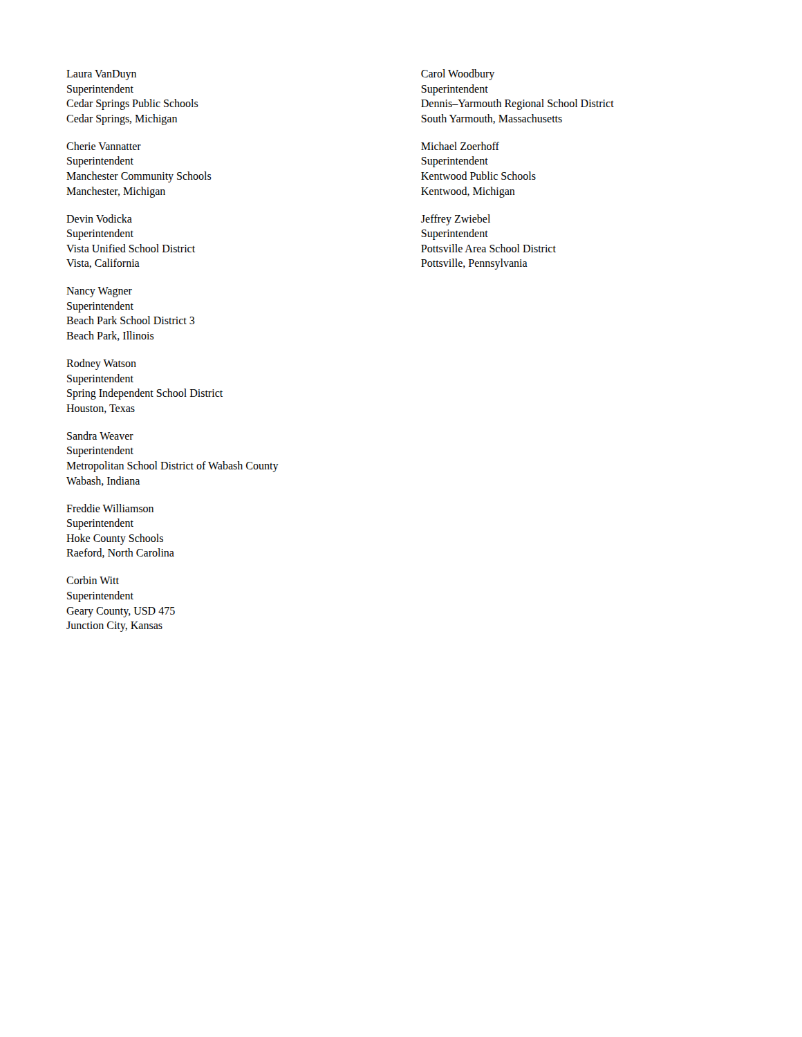Laura VanDuyn
Superintendent
Cedar Springs Public Schools
Cedar Springs, Michigan
Cherie Vannatter
Superintendent
Manchester Community Schools
Manchester, Michigan
Devin Vodicka
Superintendent
Vista Unified School District
Vista, California
Nancy Wagner
Superintendent
Beach Park School District 3
Beach Park, Illinois
Rodney Watson
Superintendent
Spring Independent School District
Houston, Texas
Sandra Weaver
Superintendent
Metropolitan School District of Wabash County
Wabash, Indiana
Freddie Williamson
Superintendent
Hoke County Schools
Raeford, North Carolina
Corbin Witt
Superintendent
Geary County, USD 475
Junction City, Kansas
Carol Woodbury
Superintendent
Dennis–Yarmouth Regional School District
South Yarmouth, Massachusetts
Michael Zoerhoff
Superintendent
Kentwood Public Schools
Kentwood, Michigan
Jeffrey Zwiebel
Superintendent
Pottsville Area School District
Pottsville, Pennsylvania